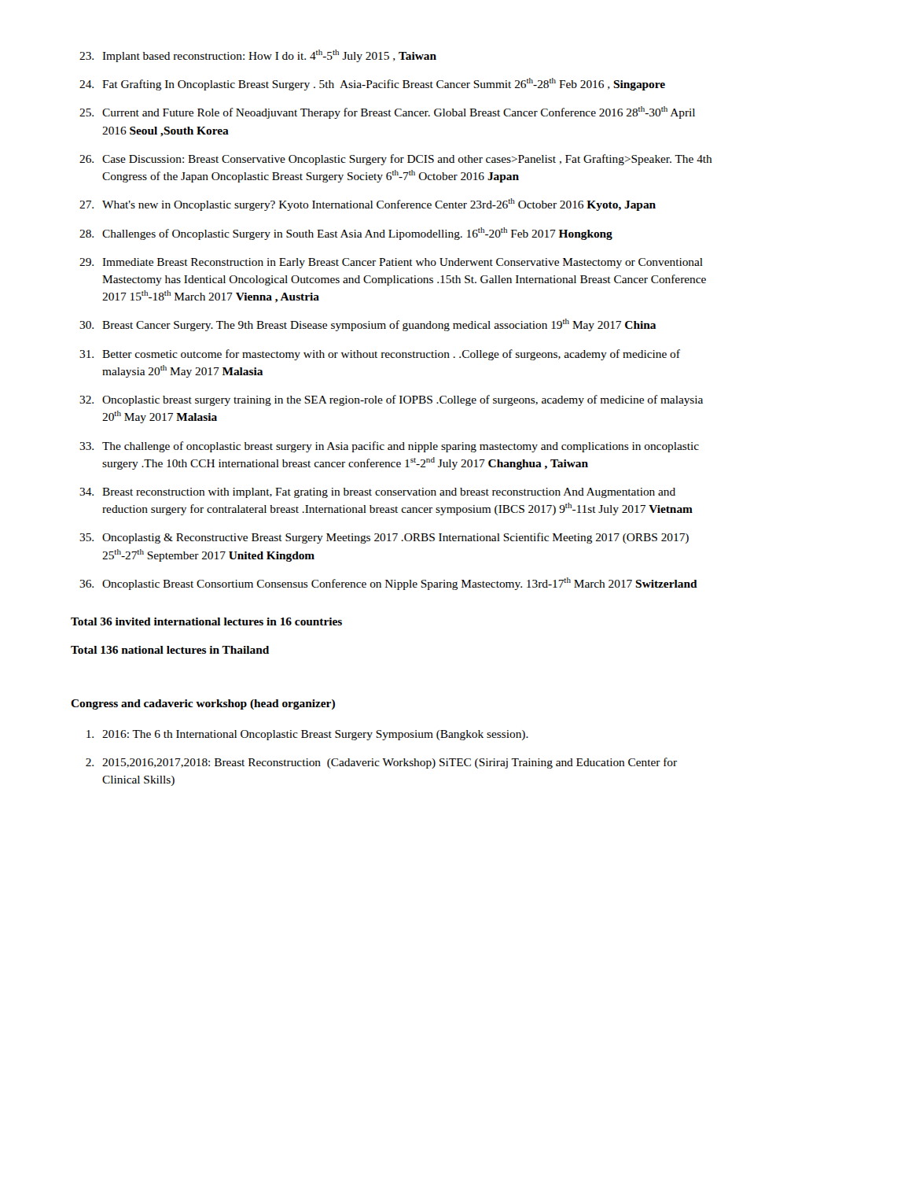Implant based reconstruction: How I do it. 4th-5th July 2015 , Taiwan
Fat Grafting In Oncoplastic Breast Surgery . 5th Asia-Pacific Breast Cancer Summit 26th-28th Feb 2016 , Singapore
Current and Future Role of Neoadjuvant Therapy for Breast Cancer. Global Breast Cancer Conference 2016 28th-30th April 2016 Seoul ,South Korea
Case Discussion: Breast Conservative Oncoplastic Surgery for DCIS and other cases>Panelist , Fat Grafting>Speaker. The 4th Congress of the Japan Oncoplastic Breast Surgery Society 6th-7th October 2016 Japan
What's new in Oncoplastic surgery? Kyoto International Conference Center 23rd-26th October 2016 Kyoto, Japan
Challenges of Oncoplastic Surgery in South East Asia And Lipomodelling. 16th-20th Feb 2017 Hongkong
Immediate Breast Reconstruction in Early Breast Cancer Patient who Underwent Conservative Mastectomy or Conventional Mastectomy has Identical Oncological Outcomes and Complications .15th St. Gallen International Breast Cancer Conference 2017 15th-18th March 2017 Vienna , Austria
Breast Cancer Surgery. The 9th Breast Disease symposium of guandong medical association 19th May 2017 China
Better cosmetic outcome for mastectomy with or without reconstruction . .College of surgeons, academy of medicine of malaysia 20th May 2017 Malasia
Oncoplastic breast surgery training in the SEA region-role of IOPBS .College of surgeons, academy of medicine of malaysia 20th May 2017 Malasia
The challenge of oncoplastic breast surgery in Asia pacific and nipple sparing mastectomy and complications in oncoplastic surgery .The 10th CCH international breast cancer conference 1st-2nd July 2017 Changhua , Taiwan
Breast reconstruction with implant, Fat grating in breast conservation and breast reconstruction And Augmentation and reduction surgery for contralateral breast .International breast cancer symposium (IBCS 2017) 9th-11st July 2017 Vietnam
Oncoplastig & Reconstructive Breast Surgery Meetings 2017 .ORBS International Scientific Meeting 2017 (ORBS 2017) 25th-27th September 2017 United Kingdom
Oncoplastic Breast Consortium Consensus Conference on Nipple Sparing Mastectomy. 13rd-17th March 2017 Switzerland
Total 36 invited international lectures in 16 countries
Total 136 national lectures in Thailand
Congress and cadaveric workshop (head organizer)
2016: The 6 th International Oncoplastic Breast Surgery Symposium (Bangkok session).
2015,2016,2017,2018: Breast Reconstruction (Cadaveric Workshop) SiTEC (Siriraj Training and Education Center for Clinical Skills)